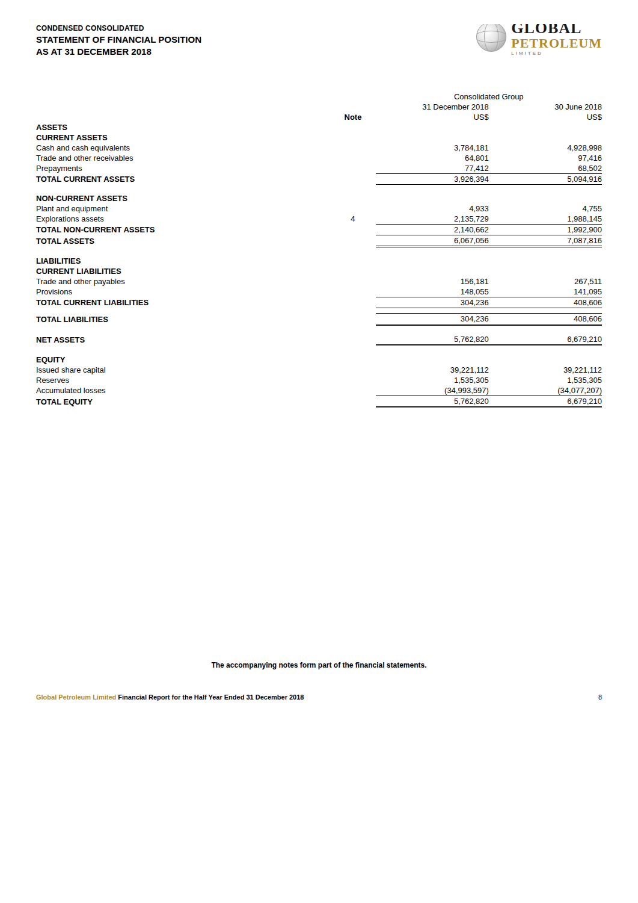CONDENSED CONSOLIDATED
STATEMENT OF FINANCIAL POSITION
AS AT 31 DECEMBER 2018
GLOBAL
PETROLEUM
LIMITED
| | | Consolidated Group |
| | | 31 December 2018 | 30 June 2018 |
| | Note | US$ | US$ |
| ASSETS | | | |
| CURRENT ASSETS | | | |
| Cash and cash equivalents | | 3,784,181 | 4,928,998 |
| Trade and other receivables | | 64,801 | 97,416 |
| Prepayments | | 77,412 | 68,502 |
| TOTAL CURRENT ASSETS | | 3,926,394 | 5,094,916 |
| NON-CURRENT ASSETS | | | |
| Plant and equipment | | 4,933 | 4,755 |
| Explorations assets | 4 | 2,135,729 | 1,988,145 |
| TOTAL NON-CURRENT ASSETS | | 2,140,662 | 1,992,900 |
| TOTAL ASSETS | | 6,067,056 | 7,087,816 |
| LIABILITIES | | | |
| CURRENT LIABILITIES | | | |
| Trade and other payables | | 156,181 | 267,511 |
| Provisions | | 148,055 | 141,095 |
| TOTAL CURRENT LIABILITIES | | 304,236 | 408,606 |
| TOTAL LIABILITIES | | 304,236 | 408,606 |
| NET ASSETS | | 5,762,820 | 6,679,210 |
| EQUITY | | | |
| Issued share capital | | 39,221,112 | 39,221,112 |
| Reserves | | 1,535,305 | 1,535,305 |
| Accumulated losses | | (34,993,597) | (34,077,207) |
| TOTAL EQUITY | | 5,762,820 | 6,679,210 |
The accompanying notes form part of the financial statements.
Global Petroleum Limited Financial Report for the Half Year Ended 31 December 2018
8